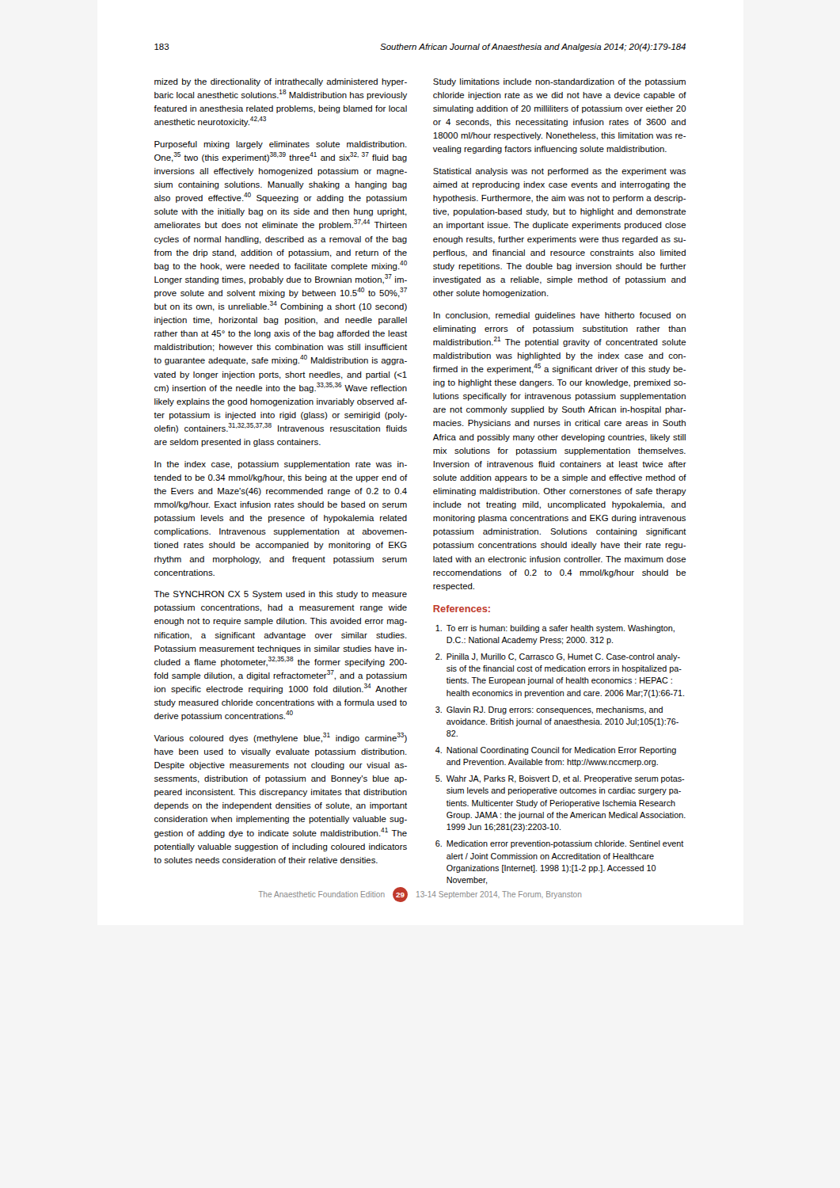183
Southern African Journal of Anaesthesia and Analgesia 2014; 20(4):179-184
mized by the directionality of intrathecally administered hyperbaric local anesthetic solutions.18 Maldistribution has previously featured in anesthesia related problems, being blamed for local anesthetic neurotoxicity.42,43
Purposeful mixing largely eliminates solute maldistribution. One,35 two (this experiment)38,39 three41 and six32, 37 fluid bag inversions all effectively homogenized potassium or magnesium containing solutions. Manually shaking a hanging bag also proved effective.40 Squeezing or adding the potassium solute with the initially bag on its side and then hung upright, ameliorates but does not eliminate the problem.37,44 Thirteen cycles of normal handling, described as a removal of the bag from the drip stand, addition of potassium, and return of the bag to the hook, were needed to facilitate complete mixing.40 Longer standing times, probably due to Brownian motion,37 improve solute and solvent mixing by between 10.540 to 50%,37 but on its own, is unreliable.34 Combining a short (10 second) injection time, horizontal bag position, and needle parallel rather than at 45° to the long axis of the bag afforded the least maldistribution; however this combination was still insufficient to guarantee adequate, safe mixing.40 Maldistribution is aggravated by longer injection ports, short needles, and partial (<1 cm) insertion of the needle into the bag.33,35,36 Wave reflection likely explains the good homogenization invariably observed after potassium is injected into rigid (glass) or semirigid (polyolefin) containers.31,32,35,37,38 Intravenous resuscitation fluids are seldom presented in glass containers.
In the index case, potassium supplementation rate was intended to be 0.34 mmol/kg/hour, this being at the upper end of the Evers and Maze's(46) recommended range of 0.2 to 0.4 mmol/kg/hour. Exact infusion rates should be based on serum potassium levels and the presence of hypokalemia related complications. Intravenous supplementation at abovementioned rates should be accompanied by monitoring of EKG rhythm and morphology, and frequent potassium serum concentrations.
The SYNCHRON CX 5 System used in this study to measure potassium concentrations, had a measurement range wide enough not to require sample dilution. This avoided error magnification, a significant advantage over similar studies. Potassium measurement techniques in similar studies have included a flame photometer,32,35,38 the former specifying 200-fold sample dilution, a digital refractometer37, and a potassium ion specific electrode requiring 1000 fold dilution.34 Another study measured chloride concentrations with a formula used to derive potassium concentrations.40
Various coloured dyes (methylene blue,31 indigo carmine33) have been used to visually evaluate potassium distribution. Despite objective measurements not clouding our visual assessments, distribution of potassium and Bonney's blue appeared inconsistent. This discrepancy imitates that distribution depends on the independent densities of solute, an important consideration when implementing the potentially valuable suggestion of adding dye to indicate solute maldistribution.41 The potentially valuable suggestion of including coloured indicators to solutes needs consideration of their relative densities.
Study limitations include non-standardization of the potassium chloride injection rate as we did not have a device capable of simulating addition of 20 milliliters of potassium over eiether 20 or 4 seconds, this necessitating infusion rates of 3600 and 18000 ml/hour respectively. Nonetheless, this limitation was revealing regarding factors influencing solute maldistribution.
Statistical analysis was not performed as the experiment was aimed at reproducing index case events and interrogating the hypothesis. Furthermore, the aim was not to perform a descriptive, population-based study, but to highlight and demonstrate an important issue. The duplicate experiments produced close enough results, further experiments were thus regarded as superflous, and financial and resource constraints also limited study repetitions. The double bag inversion should be further investigated as a reliable, simple method of potassium and other solute homogenization.
In conclusion, remedial guidelines have hitherto focused on eliminating errors of potassium substitution rather than maldistribution.21 The potential gravity of concentrated solute maldistribution was highlighted by the index case and confirmed in the experiment,45 a significant driver of this study being to highlight these dangers. To our knowledge, premixed solutions specifically for intravenous potassium supplementation are not commonly supplied by South African in-hospital pharmacies. Physicians and nurses in critical care areas in South Africa and possibly many other developing countries, likely still mix solutions for potassium supplementation themselves. Inversion of intravenous fluid containers at least twice after solute addition appears to be a simple and effective method of eliminating maldistribution. Other cornerstones of safe therapy include not treating mild, uncomplicated hypokalemia, and monitoring plasma concentrations and EKG during intravenous potassium administration. Solutions containing significant potassium concentrations should ideally have their rate regulated with an electronic infusion controller. The maximum dose reccomendations of 0.2 to 0.4 mmol/kg/hour should be respected.
References:
To err is human: building a safer health system. Washington, D.C.: National Academy Press; 2000. 312 p.
Pinilla J, Murillo C, Carrasco G, Humet C. Case-control analysis of the financial cost of medication errors in hospitalized patients. The European journal of health economics : HEPAC : health economics in prevention and care. 2006 Mar;7(1):66-71.
Glavin RJ. Drug errors: consequences, mechanisms, and avoidance. British journal of anaesthesia. 2010 Jul;105(1):76-82.
National Coordinating Council for Medication Error Reporting and Prevention. Available from: http://www.nccmerp.org.
Wahr JA, Parks R, Boisvert D, et al. Preoperative serum potassium levels and perioperative outcomes in cardiac surgery patients. Multicenter Study of Perioperative Ischemia Research Group. JAMA : the journal of the American Medical Association. 1999 Jun 16;281(23):2203-10.
Medication error prevention-potassium chloride. Sentinel event alert / Joint Commission on Accreditation of Healthcare Organizations [Internet]. 1998 1):[1-2 pp.]. Accessed 10 November,
The Anaesthetic Foundation Edition 29 13-14 September 2014, The Forum, Bryanston